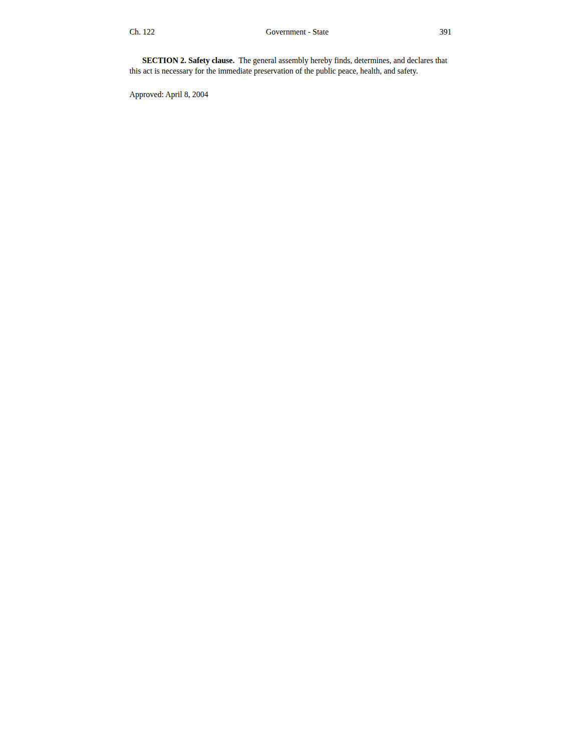Ch. 122 Government - State 391
SECTION 2. Safety clause. The general assembly hereby finds, determines, and declares that this act is necessary for the immediate preservation of the public peace, health, and safety.
Approved: April 8, 2004